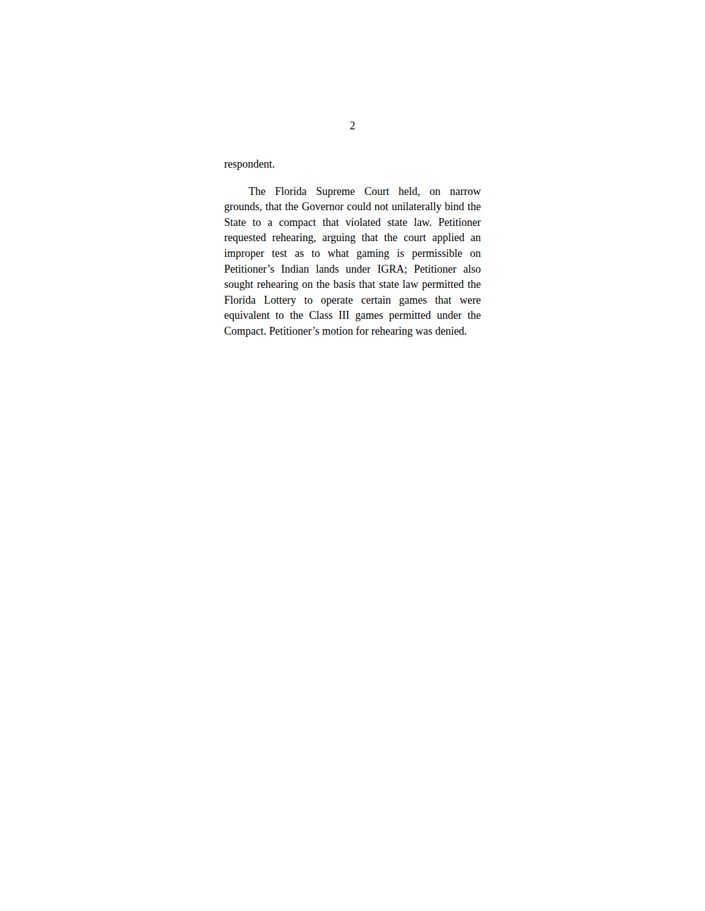2
respondent.
The Florida Supreme Court held, on narrow grounds, that the Governor could not unilaterally bind the State to a compact that violated state law. Petitioner requested rehearing, arguing that the court applied an improper test as to what gaming is permissible on Petitioner’s Indian lands under IGRA; Petitioner also sought rehearing on the basis that state law permitted the Florida Lottery to operate certain games that were equivalent to the Class III games permitted under the Compact. Petitioner’s motion for rehearing was denied.